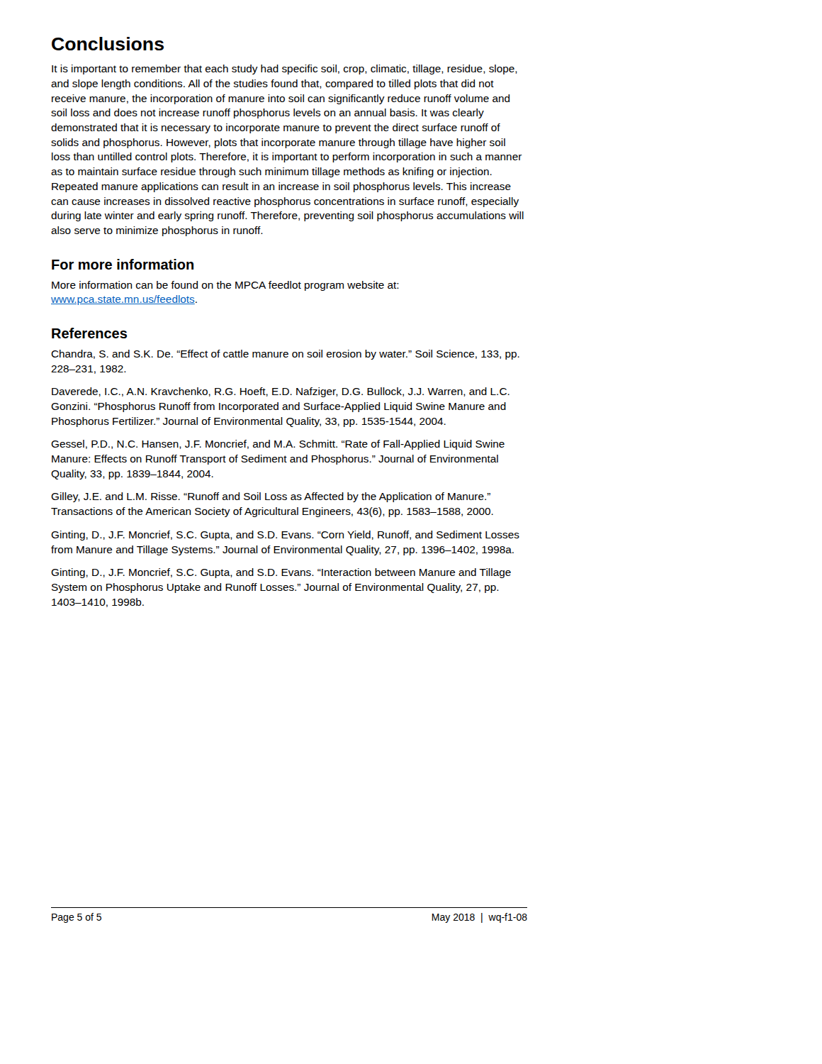Conclusions
It is important to remember that each study had specific soil, crop, climatic, tillage, residue, slope, and slope length conditions. All of the studies found that, compared to tilled plots that did not receive manure, the incorporation of manure into soil can significantly reduce runoff volume and soil loss and does not increase runoff phosphorus levels on an annual basis. It was clearly demonstrated that it is necessary to incorporate manure to prevent the direct surface runoff of solids and phosphorus. However, plots that incorporate manure through tillage have higher soil loss than untilled control plots. Therefore, it is important to perform incorporation in such a manner as to maintain surface residue through such minimum tillage methods as knifing or injection. Repeated manure applications can result in an increase in soil phosphorus levels. This increase can cause increases in dissolved reactive phosphorus concentrations in surface runoff, especially during late winter and early spring runoff. Therefore, preventing soil phosphorus accumulations will also serve to minimize phosphorus in runoff.
For more information
More information can be found on the MPCA feedlot program website at: www.pca.state.mn.us/feedlots.
References
Chandra, S. and S.K. De. “Effect of cattle manure on soil erosion by water.” Soil Science, 133, pp. 228–231, 1982.
Daverede, I.C., A.N. Kravchenko, R.G. Hoeft, E.D. Nafziger, D.G. Bullock, J.J. Warren, and L.C. Gonzini. “Phosphorus Runoff from Incorporated and Surface-Applied Liquid Swine Manure and Phosphorus Fertilizer.” Journal of Environmental Quality, 33, pp. 1535-1544, 2004.
Gessel, P.D., N.C. Hansen, J.F. Moncrief, and M.A. Schmitt. “Rate of Fall-Applied Liquid Swine Manure: Effects on Runoff Transport of Sediment and Phosphorus.” Journal of Environmental Quality, 33, pp. 1839–1844, 2004.
Gilley, J.E. and L.M. Risse. “Runoff and Soil Loss as Affected by the Application of Manure.” Transactions of the American Society of Agricultural Engineers, 43(6), pp. 1583–1588, 2000.
Ginting, D., J.F. Moncrief, S.C. Gupta, and S.D. Evans. “Corn Yield, Runoff, and Sediment Losses from Manure and Tillage Systems.” Journal of Environmental Quality, 27, pp. 1396–1402, 1998a.
Ginting, D., J.F. Moncrief, S.C. Gupta, and S.D. Evans. “Interaction between Manure and Tillage System on Phosphorus Uptake and Runoff Losses.” Journal of Environmental Quality, 27, pp. 1403–1410, 1998b.
Page 5 of 5
May 2018 | wq-f1-08